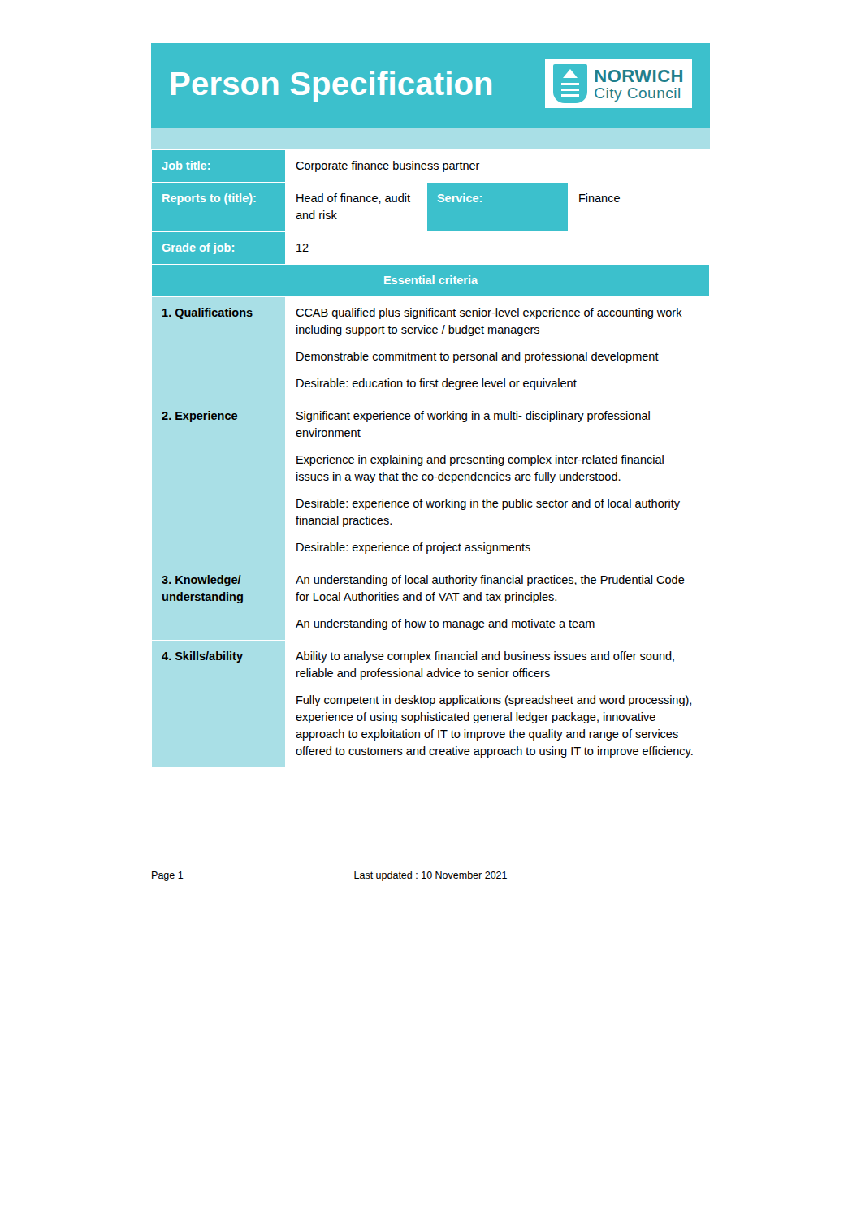Person Specification
NORWICH City Council
| Job title: | Corporate finance business partner |
| Reports to (title): | Head of finance, audit and risk | Service: | Finance |
| Grade of job: | 12 |
| Essential criteria |
| 1. Qualifications | CCAB qualified plus significant senior-level experience of accounting work including support to service / budget managers Demonstrable commitment to personal and professional development Desirable: education to first degree level or equivalent |
| 2. Experience | Significant experience of working in a multi- disciplinary professional environment Experience in explaining and presenting complex inter-related financial issues in a way that the co-dependencies are fully understood. Desirable: experience of working in the public sector and of local authority financial practices. Desirable: experience of project assignments |
| 3. Knowledge/ understanding | An understanding of local authority financial practices, the Prudential Code for Local Authorities and of VAT and tax principles. An understanding of how to manage and motivate a team |
| 4. Skills/ability | Ability to analyse complex financial and business issues and offer sound, reliable and professional advice to senior officers Fully competent in desktop applications (spreadsheet and word processing), experience of using sophisticated general ledger package, innovative approach to exploitation of IT to improve the quality and range of services offered to customers and creative approach to using IT to improve efficiency. |
Page 1
Last updated : 10 November 2021